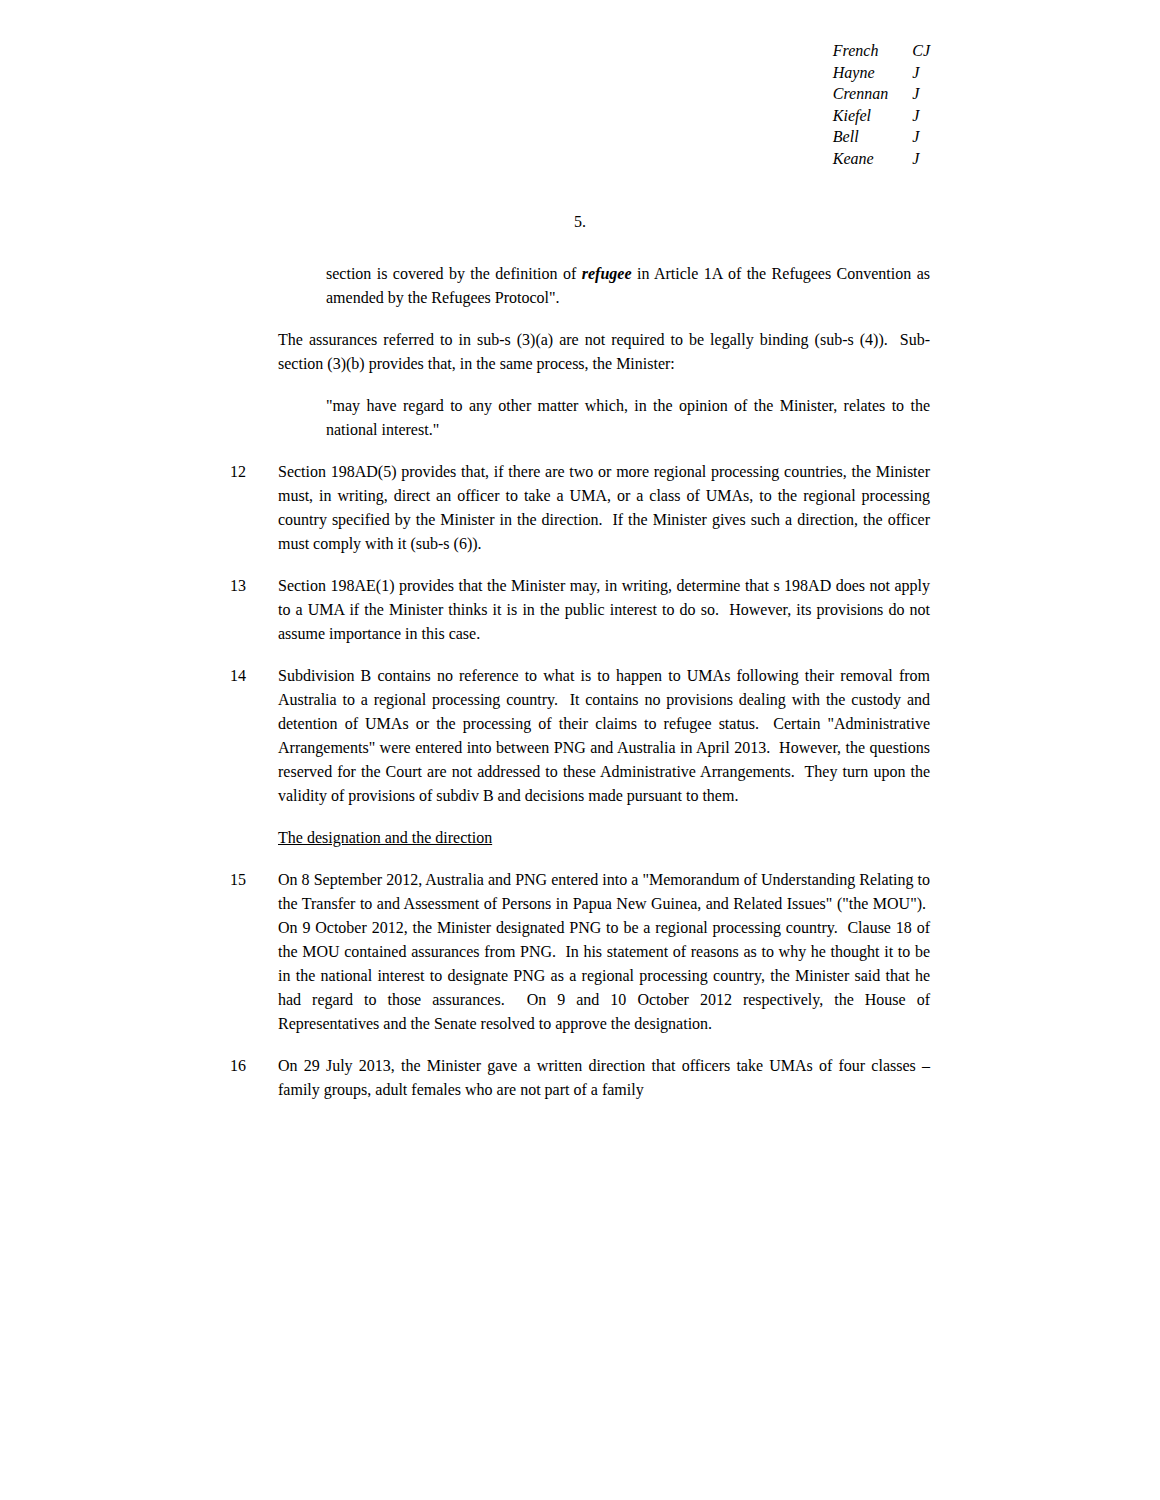| French | CJ |
| Hayne | J |
| Crennan | J |
| Kiefel | J |
| Bell | J |
| Keane | J |
5.
section is covered by the definition of refugee in Article 1A of the Refugees Convention as amended by the Refugees Protocol".
The assurances referred to in sub-s (3)(a) are not required to be legally binding (sub-s (4)). Sub-section (3)(b) provides that, in the same process, the Minister:
"may have regard to any other matter which, in the opinion of the Minister, relates to the national interest."
12
Section 198AD(5) provides that, if there are two or more regional processing countries, the Minister must, in writing, direct an officer to take a UMA, or a class of UMAs, to the regional processing country specified by the Minister in the direction. If the Minister gives such a direction, the officer must comply with it (sub-s (6)).
13
Section 198AE(1) provides that the Minister may, in writing, determine that s 198AD does not apply to a UMA if the Minister thinks it is in the public interest to do so. However, its provisions do not assume importance in this case.
14
Subdivision B contains no reference to what is to happen to UMAs following their removal from Australia to a regional processing country. It contains no provisions dealing with the custody and detention of UMAs or the processing of their claims to refugee status. Certain "Administrative Arrangements" were entered into between PNG and Australia in April 2013. However, the questions reserved for the Court are not addressed to these Administrative Arrangements. They turn upon the validity of provisions of subdiv B and decisions made pursuant to them.
The designation and the direction
15
On 8 September 2012, Australia and PNG entered into a "Memorandum of Understanding Relating to the Transfer to and Assessment of Persons in Papua New Guinea, and Related Issues" ("the MOU"). On 9 October 2012, the Minister designated PNG to be a regional processing country. Clause 18 of the MOU contained assurances from PNG. In his statement of reasons as to why he thought it to be in the national interest to designate PNG as a regional processing country, the Minister said that he had regard to those assurances. On 9 and 10 October 2012 respectively, the House of Representatives and the Senate resolved to approve the designation.
16
On 29 July 2013, the Minister gave a written direction that officers take UMAs of four classes – family groups, adult females who are not part of a family